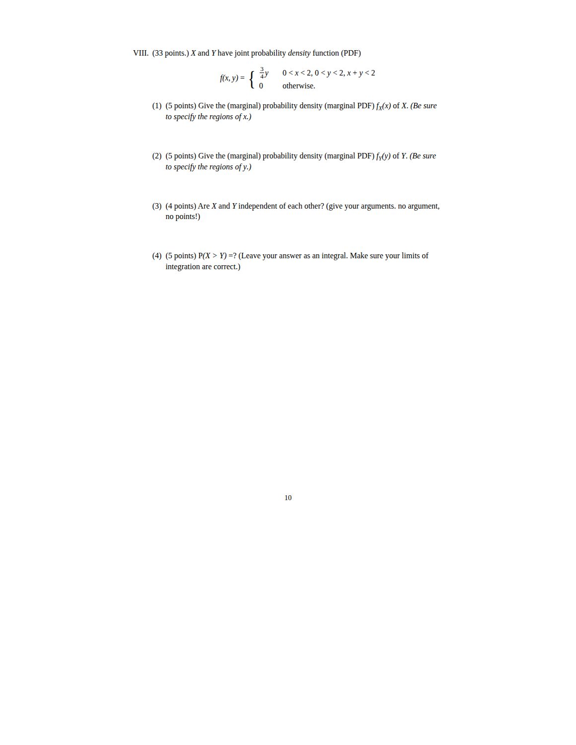VIII.
(33 points.) X and Y have joint probability density function (PDF)
f(x, y) = { 34 y 0 < x < 2, 0 < y < 2, x + y < 2 0 otherwise.
(1) (5 points) Give the (marginal) probability density (marginal PDF) fX(x) of X. (Be sure to specify the regions of x.)
(2) (5 points) Give the (marginal) probability density (marginal PDF) fY(y) of Y. (Be sure to specify the regions of y.)
(3) (4 points) Are X and Y independent of each other? (give your arguments. no argument, no points!)
(4) (5 points) P(X > Y) =? (Leave your answer as an integral. Make sure your limits of integration are correct.)
10